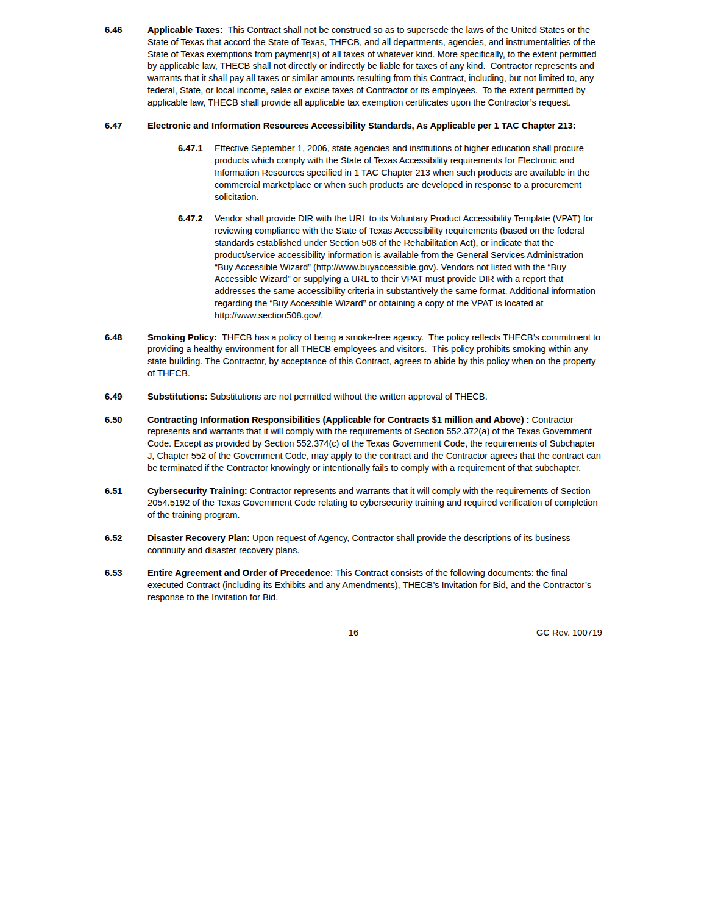6.46
Applicable Taxes: This Contract shall not be construed so as to supersede the laws of the United States or the State of Texas that accord the State of Texas, THECB, and all departments, agencies, and instrumentalities of the State of Texas exemptions from payment(s) of all taxes of whatever kind. More specifically, to the extent permitted by applicable law, THECB shall not directly or indirectly be liable for taxes of any kind. Contractor represents and warrants that it shall pay all taxes or similar amounts resulting from this Contract, including, but not limited to, any federal, State, or local income, sales or excise taxes of Contractor or its employees. To the extent permitted by applicable law, THECB shall provide all applicable tax exemption certificates upon the Contractor’s request.
6.47
Electronic and Information Resources Accessibility Standards, As Applicable per 1 TAC Chapter 213:
6.47.1
Effective September 1, 2006, state agencies and institutions of higher education shall procure products which comply with the State of Texas Accessibility requirements for Electronic and Information Resources specified in 1 TAC Chapter 213 when such products are available in the commercial marketplace or when such products are developed in response to a procurement solicitation.
6.47.2
Vendor shall provide DIR with the URL to its Voluntary Product Accessibility Template (VPAT) for reviewing compliance with the State of Texas Accessibility requirements (based on the federal standards established under Section 508 of the Rehabilitation Act), or indicate that the product/service accessibility information is available from the General Services Administration “Buy Accessible Wizard” (http://www.buyaccessible.gov). Vendors not listed with the “Buy Accessible Wizard” or supplying a URL to their VPAT must provide DIR with a report that addresses the same accessibility criteria in substantively the same format. Additional information regarding the “Buy Accessible Wizard” or obtaining a copy of the VPAT is located at http://www.section508.gov/.
6.48
Smoking Policy: THECB has a policy of being a smoke-free agency. The policy reflects THECB’s commitment to providing a healthy environment for all THECB employees and visitors. This policy prohibits smoking within any state building. The Contractor, by acceptance of this Contract, agrees to abide by this policy when on the property of THECB.
6.49
Substitutions: Substitutions are not permitted without the written approval of THECB.
6.50
Contracting Information Responsibilities (Applicable for Contracts $1 million and Above) : Contractor represents and warrants that it will comply with the requirements of Section 552.372(a) of the Texas Government Code. Except as provided by Section 552.374(c) of the Texas Government Code, the requirements of Subchapter J, Chapter 552 of the Government Code, may apply to the contract and the Contractor agrees that the contract can be terminated if the Contractor knowingly or intentionally fails to comply with a requirement of that subchapter.
6.51
Cybersecurity Training: Contractor represents and warrants that it will comply with the requirements of Section 2054.5192 of the Texas Government Code relating to cybersecurity training and required verification of completion of the training program.
6.52
Disaster Recovery Plan: Upon request of Agency, Contractor shall provide the descriptions of its business continuity and disaster recovery plans.
6.53
Entire Agreement and Order of Precedence: This Contract consists of the following documents: the final executed Contract (including its Exhibits and any Amendments), THECB’s Invitation for Bid, and the Contractor’s response to the Invitation for Bid.
16 GC Rev. 100719